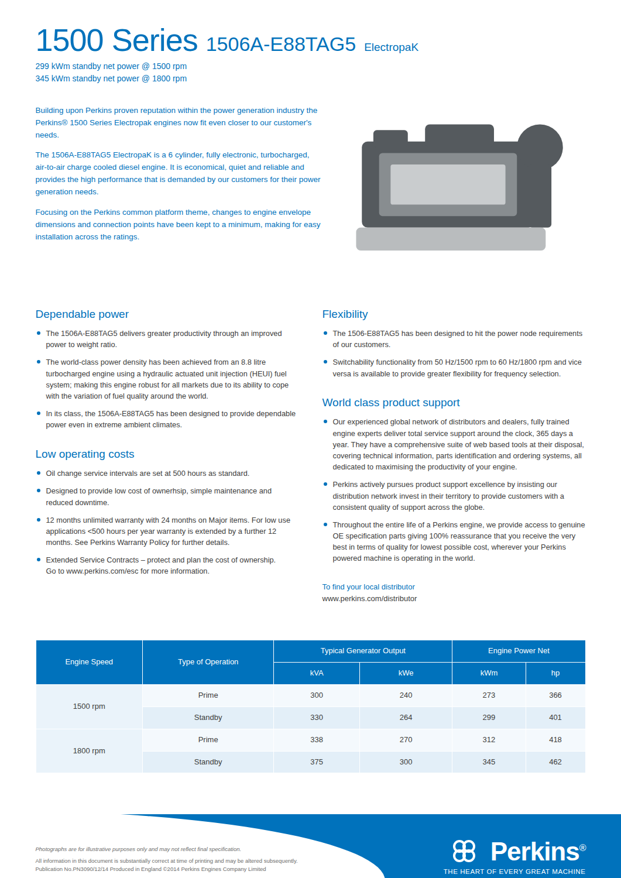1500 Series 1506A-E88TAG5 ElectropaK
299 kWm standby net power @ 1500 rpm
345 kWm standby net power @ 1800 rpm
Building upon Perkins proven reputation within the power generation industry the Perkins® 1500 Series Electropak engines now fit even closer to our customer's needs.
The 1506A-E88TAG5 ElectropaK is a 6 cylinder, fully electronic, turbocharged, air-to-air charge cooled diesel engine. It is economical, quiet and reliable and provides the high performance that is demanded by our customers for their power generation needs.
Focusing on the Perkins common platform theme, changes to engine envelope dimensions and connection points have been kept to a minimum, making for easy installation across the ratings.
Dependable power
The 1506A-E88TAG5 delivers greater productivity through an improved power to weight ratio.
The world-class power density has been achieved from an 8.8 litre turbocharged engine using a hydraulic actuated unit injection (HEUI) fuel system; making this engine robust for all markets due to its ability to cope with the variation of fuel quality around the world.
In its class, the 1506A-E88TAG5 has been designed to provide dependable power even in extreme ambient climates.
Low operating costs
Oil change service intervals are set at 500 hours as standard.
Designed to provide low cost of ownerhsip, simple maintenance and reduced downtime.
12 months unlimited warranty with 24 months on Major items. For low use applications <500 hours per year warranty is extended by a further 12 months. See Perkins Warranty Policy for further details.
Extended Service Contracts – protect and plan the cost of ownership.
Go to www.perkins.com/esc for more information.
Flexibility
The 1506-E88TAG5 has been designed to hit the power node requirements of our customers.
Switchability functionality from 50 Hz/1500 rpm to 60 Hz/1800 rpm and vice versa is available to provide greater flexibility for frequency selection.
World class product support
Our experienced global network of distributors and dealers, fully trained engine experts deliver total service support around the clock, 365 days a year. They have a comprehensive suite of web based tools at their disposal, covering technical information, parts identification and ordering systems, all dedicated to maximising the productivity of your engine.
Perkins actively pursues product support excellence by insisting our distribution network invest in their territory to provide customers with a consistent quality of support across the globe.
Throughout the entire life of a Perkins engine, we provide access to genuine OE specification parts giving 100% reassurance that you receive the very best in terms of quality for lowest possible cost, wherever your Perkins powered machine is operating in the world.
To find your local distributor
www.perkins.com/distributor
| Engine Speed | Type of Operation | Typical Generator Output | Engine Power Net |
| --- | --- | --- | --- |
| kVA | kWe | kWm | hp |
| 1500 rpm | Prime | 300 | 240 | 273 | 366 |
| Standby | 330 | 264 | 299 | 401 |
| 1800 rpm | Prime | 338 | 270 | 312 | 418 |
| Standby | 375 | 300 | 345 | 462 |
Photographs are for illustrative purposes only and may not reflect final specification.
All information in this document is substantially correct at time of printing and may be altered subsequently.
Publication No.PN3090/12/14 Produced in England ©2014 Perkins Engines Company Limited
Perkins®
THE HEART OF EVERY GREAT MACHINE